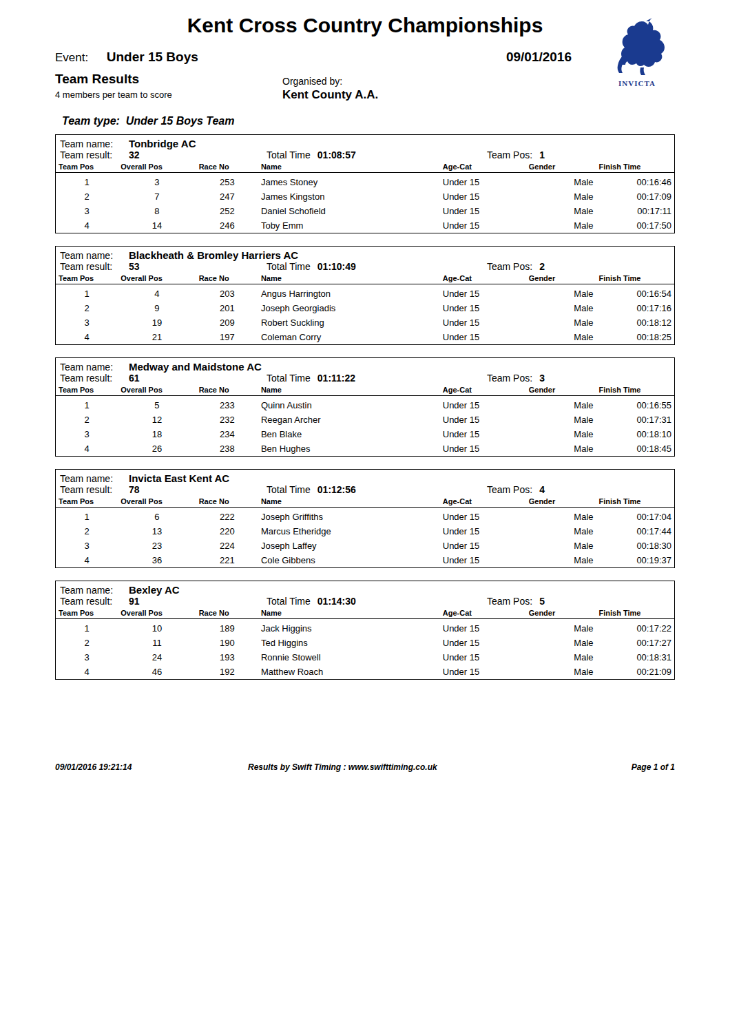INVICTA
Kent Cross Country Championships
Event: Under 15 Boys 09/01/2016
Team Results
Organised by:
Kent County A.A.
4 members per team to score
Team type: Under 15 Boys Team
Team name: Tonbridge AC
Team result: 32 Total Time 01:08:57 Team Pos:1
| Team Pos | Overall Pos | Race No | Name | Age-Cat | Gender | Finish Time |
| --- | --- | --- | --- | --- | --- | --- |
| 1 | 3 | 253 | James Stoney | Under 15 | Male | 00:16:46 |
| 2 | 7 | 247 | James Kingston | Under 15 | Male | 00:17:09 |
| 3 | 8 | 252 | Daniel Schofield | Under 15 | Male | 00:17:11 |
| 4 | 14 | 246 | Toby Emm | Under 15 | Male | 00:17:50 |
Team name: Blackheath & Bromley Harriers AC
Team result: 53 Total Time 01:10:49 Team Pos:2
| Team Pos | Overall Pos | Race No | Name | Age-Cat | Gender | Finish Time |
| --- | --- | --- | --- | --- | --- | --- |
| 1 | 4 | 203 | Angus Harrington | Under 15 | Male | 00:16:54 |
| 2 | 9 | 201 | Joseph Georgiadis | Under 15 | Male | 00:17:16 |
| 3 | 19 | 209 | Robert Suckling | Under 15 | Male | 00:18:12 |
| 4 | 21 | 197 | Coleman Corry | Under 15 | Male | 00:18:25 |
Team name: Medway and Maidstone AC
Team result: 61 Total Time 01:11:22 Team Pos:3
| Team Pos | Overall Pos | Race No | Name | Age-Cat | Gender | Finish Time |
| --- | --- | --- | --- | --- | --- | --- |
| 1 | 5 | 233 | Quinn Austin | Under 15 | Male | 00:16:55 |
| 2 | 12 | 232 | Reegan Archer | Under 15 | Male | 00:17:31 |
| 3 | 18 | 234 | Ben Blake | Under 15 | Male | 00:18:10 |
| 4 | 26 | 238 | Ben Hughes | Under 15 | Male | 00:18:45 |
Team name: Invicta East Kent AC
Team result: 78 Total Time 01:12:56 Team Pos:4
| Team Pos | Overall Pos | Race No | Name | Age-Cat | Gender | Finish Time |
| --- | --- | --- | --- | --- | --- | --- |
| 1 | 6 | 222 | Joseph Griffiths | Under 15 | Male | 00:17:04 |
| 2 | 13 | 220 | Marcus Etheridge | Under 15 | Male | 00:17:44 |
| 3 | 23 | 224 | Joseph Laffey | Under 15 | Male | 00:18:30 |
| 4 | 36 | 221 | Cole Gibbens | Under 15 | Male | 00:19:37 |
Team name: Bexley AC
Team result: 91 Total Time 01:14:30 Team Pos:5
| Team Pos | Overall Pos | Race No | Name | Age-Cat | Gender | Finish Time |
| --- | --- | --- | --- | --- | --- | --- |
| 1 | 10 | 189 | Jack Higgins | Under 15 | Male | 00:17:22 |
| 2 | 11 | 190 | Ted Higgins | Under 15 | Male | 00:17:27 |
| 3 | 24 | 193 | Ronnie Stowell | Under 15 | Male | 00:18:31 |
| 4 | 46 | 192 | Matthew Roach | Under 15 | Male | 00:21:09 |
09/01/2016 19:21:14 Results by Swift Timing : www.swifttiming.co.uk Page 1 of 1